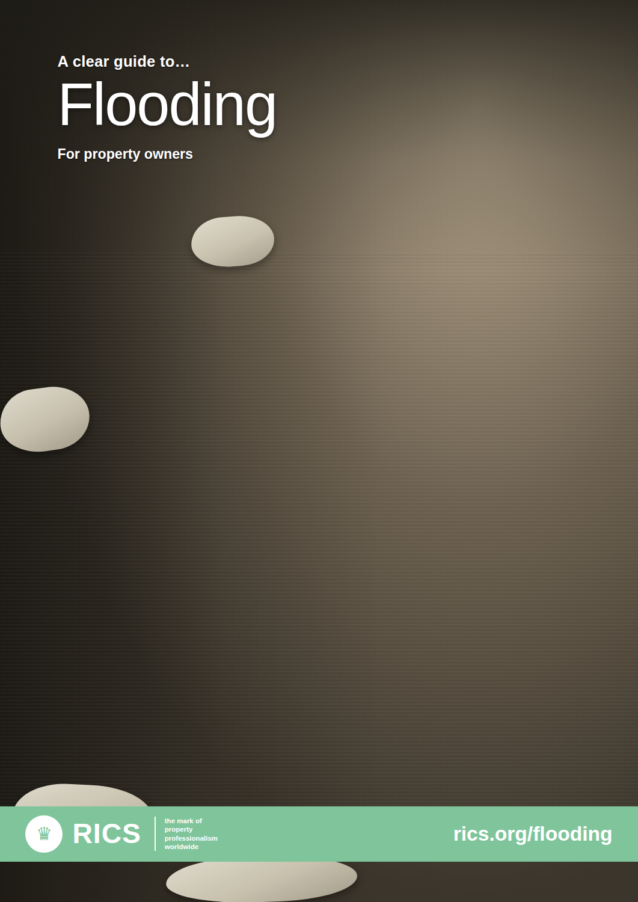A clear guide to…
Flooding
For property owners
♛
RICS
the mark of
property
professionalism
worldwide
rics.org/flooding